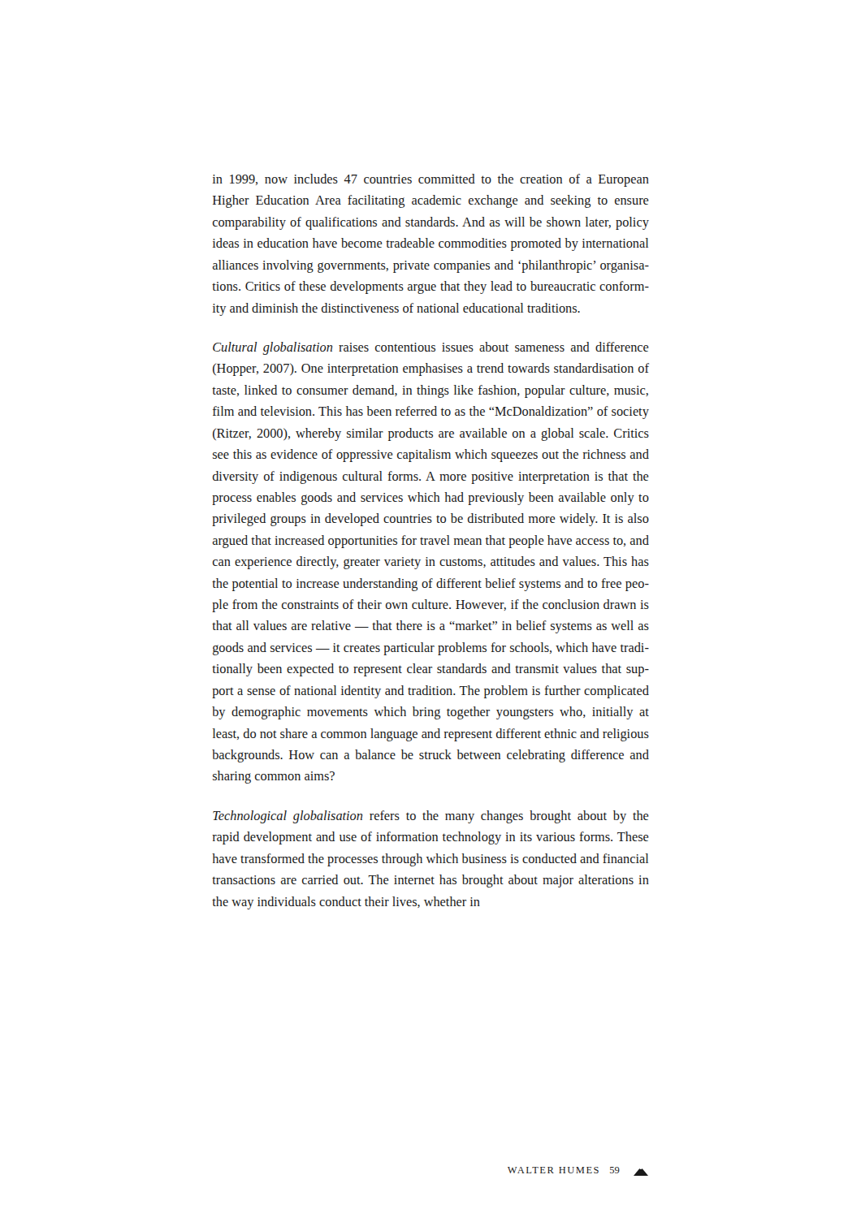in 1999, now includes 47 countries committed to the creation of a European Higher Education Area facilitating academic exchange and seeking to ensure comparability of qualifications and standards. And as will be shown later, policy ideas in education have become tradeable commodities promoted by international alliances involving governments, private companies and ‘philanthropic’ organisations. Critics of these developments argue that they lead to bureaucratic conformity and diminish the distinctiveness of national educational traditions.
Cultural globalisation raises contentious issues about sameness and difference (Hopper, 2007). One interpretation emphasises a trend towards standardisation of taste, linked to consumer demand, in things like fashion, popular culture, music, film and television. This has been referred to as the “McDonaldization” of society (Ritzer, 2000), whereby similar products are available on a global scale. Critics see this as evidence of oppressive capitalism which squeezes out the richness and diversity of indigenous cultural forms. A more positive interpretation is that the process enables goods and services which had previously been available only to privileged groups in developed countries to be distributed more widely. It is also argued that increased opportunities for travel mean that people have access to, and can experience directly, greater variety in customs, attitudes and values. This has the potential to increase understanding of different belief systems and to free people from the constraints of their own culture. However, if the conclusion drawn is that all values are relative — that there is a “market” in belief systems as well as goods and services — it creates particular problems for schools, which have traditionally been expected to represent clear standards and transmit values that support a sense of national identity and tradition. The problem is further complicated by demographic movements which bring together youngsters who, initially at least, do not share a common language and represent different ethnic and religious backgrounds. How can a balance be struck between celebrating difference and sharing common aims?
Technological globalisation refers to the many changes brought about by the rapid development and use of information technology in its various forms. These have transformed the processes through which business is conducted and financial transactions are carried out. The internet has brought about major alterations in the way individuals conduct their lives, whether in
Walter Humes 59